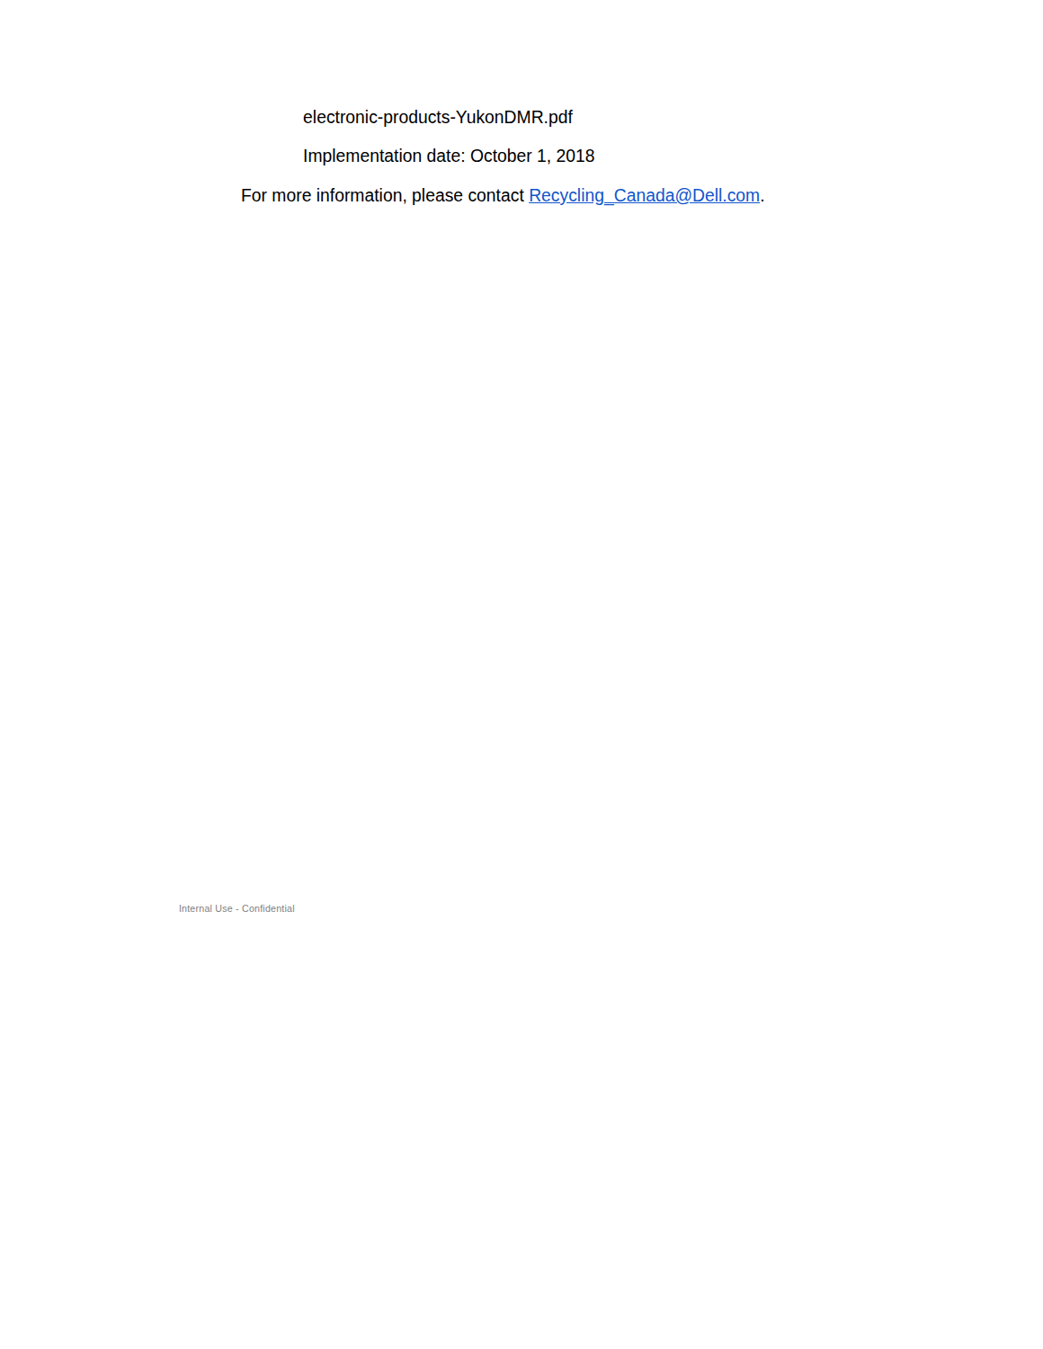electronic-products-YukonDMR.pdf
Implementation date: October 1, 2018
For more information, please contact Recycling_Canada@Dell.com.
Internal Use - Confidential